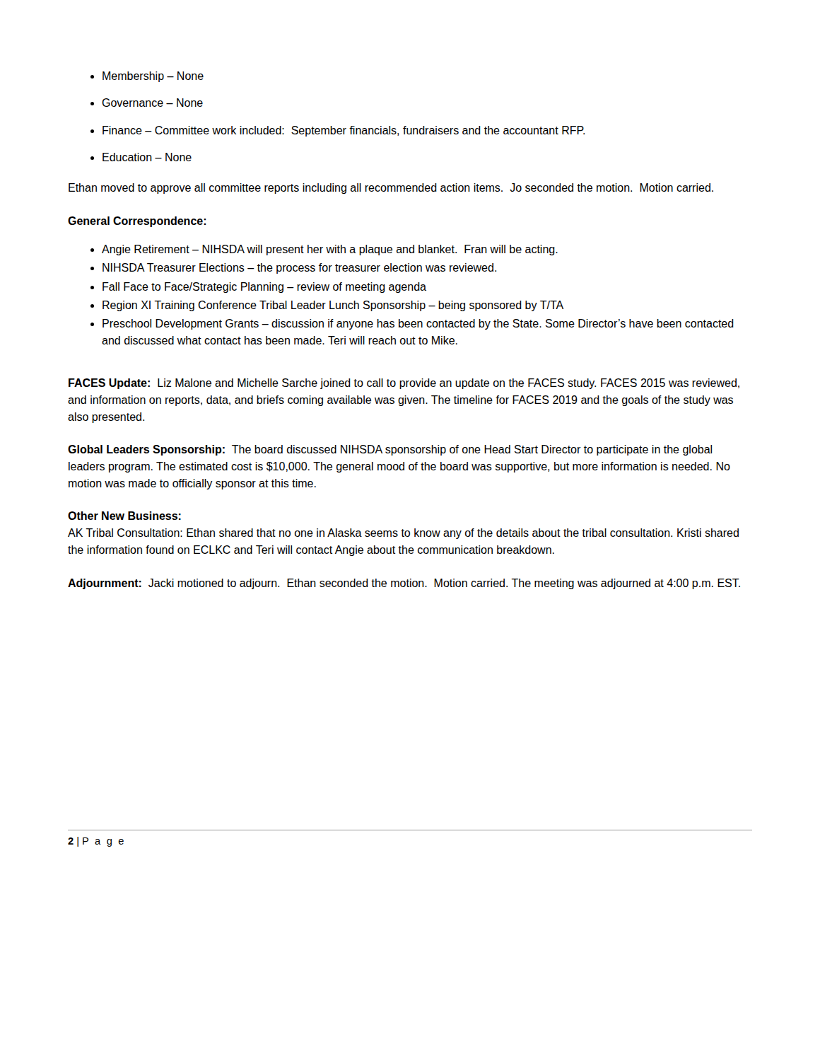Membership – None
Governance – None
Finance – Committee work included: September financials, fundraisers and the accountant RFP.
Education – None
Ethan moved to approve all committee reports including all recommended action items. Jo seconded the motion. Motion carried.
General Correspondence:
Angie Retirement – NIHSDA will present her with a plaque and blanket. Fran will be acting.
NIHSDA Treasurer Elections – the process for treasurer election was reviewed.
Fall Face to Face/Strategic Planning – review of meeting agenda
Region XI Training Conference Tribal Leader Lunch Sponsorship – being sponsored by T/TA
Preschool Development Grants – discussion if anyone has been contacted by the State. Some Director’s have been contacted and discussed what contact has been made. Teri will reach out to Mike.
FACES Update: Liz Malone and Michelle Sarche joined to call to provide an update on the FACES study. FACES 2015 was reviewed, and information on reports, data, and briefs coming available was given. The timeline for FACES 2019 and the goals of the study was also presented.
Global Leaders Sponsorship: The board discussed NIHSDA sponsorship of one Head Start Director to participate in the global leaders program. The estimated cost is $10,000. The general mood of the board was supportive, but more information is needed. No motion was made to officially sponsor at this time.
Other New Business:
AK Tribal Consultation: Ethan shared that no one in Alaska seems to know any of the details about the tribal consultation. Kristi shared the information found on ECLKC and Teri will contact Angie about the communication breakdown.
Adjournment: Jacki motioned to adjourn. Ethan seconded the motion. Motion carried. The meeting was adjourned at 4:00 p.m. EST.
2 | P a g e